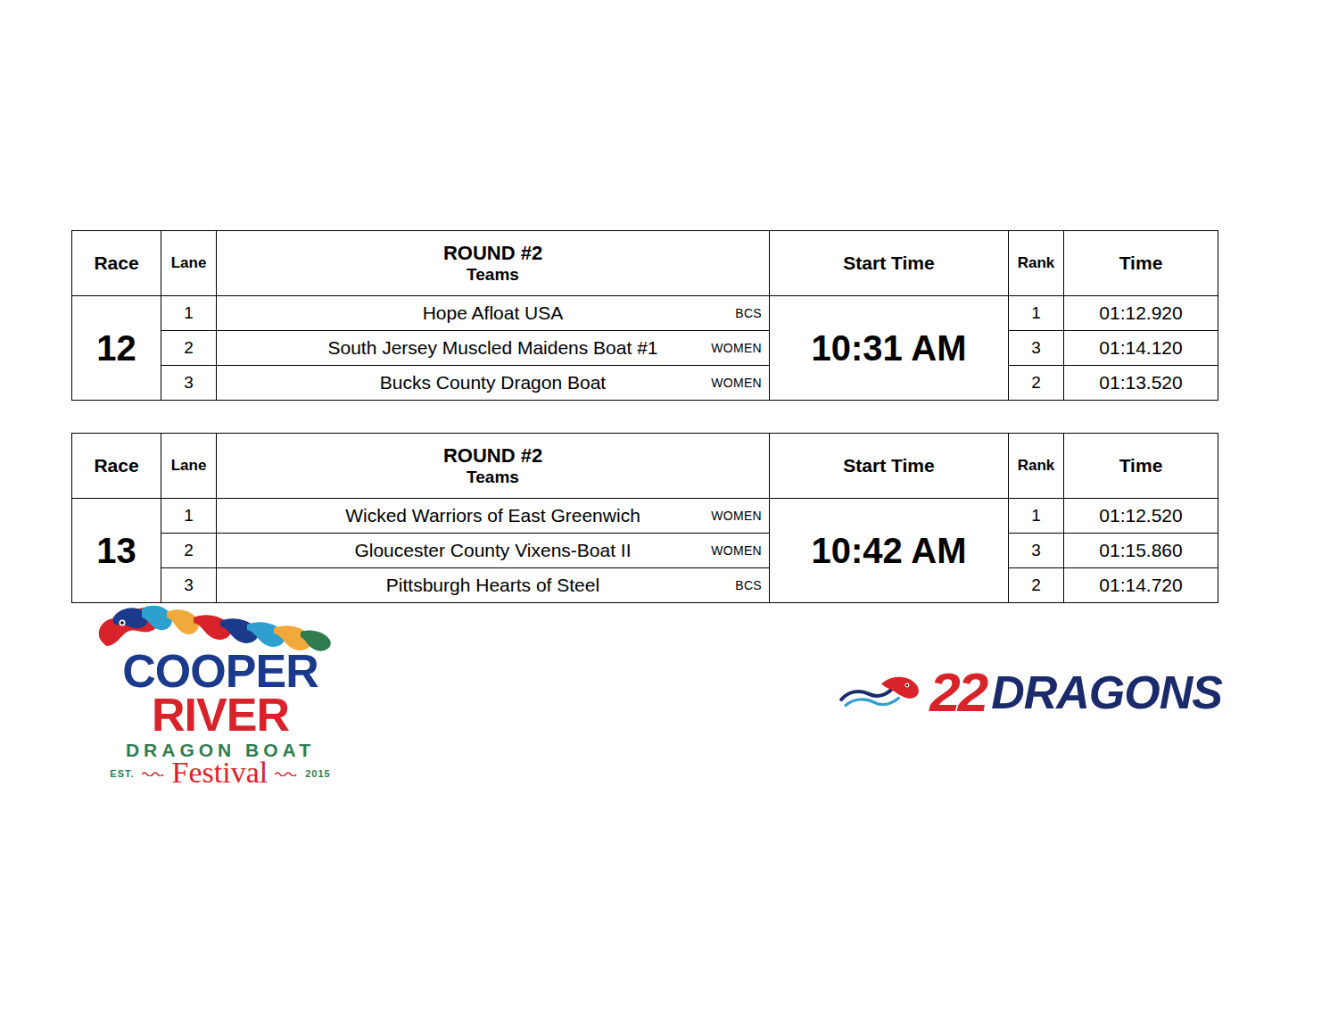| Race | Lane | ROUND #2 Teams | Start Time | Rank | Time |
| 12 | 1 | Hope Afloat USA BCS | 10:31 AM | 1 | 01:12.920 |
| 2 | South Jersey Muscled Maidens Boat #1 WOMEN | 3 | 01:14.120 |
| 3 | Bucks County Dragon Boat WOMEN | 2 | 01:13.520 |
| Race | Lane | ROUND #2 Teams | Start Time | Rank | Time |
| 13 | 1 | Wicked Warriors of East Greenwich WOMEN | 10:42 AM | 1 | 01:12.520 |
| 2 | Gloucester County Vixens-Boat II WOMEN | 3 | 01:15.860 |
| 3 | Pittsburgh Hearts of Steel BCS | 2 | 01:14.720 |
COOPER RIVER
DRAGON BOAT
EST. Festival 2015
22 DRAGONS